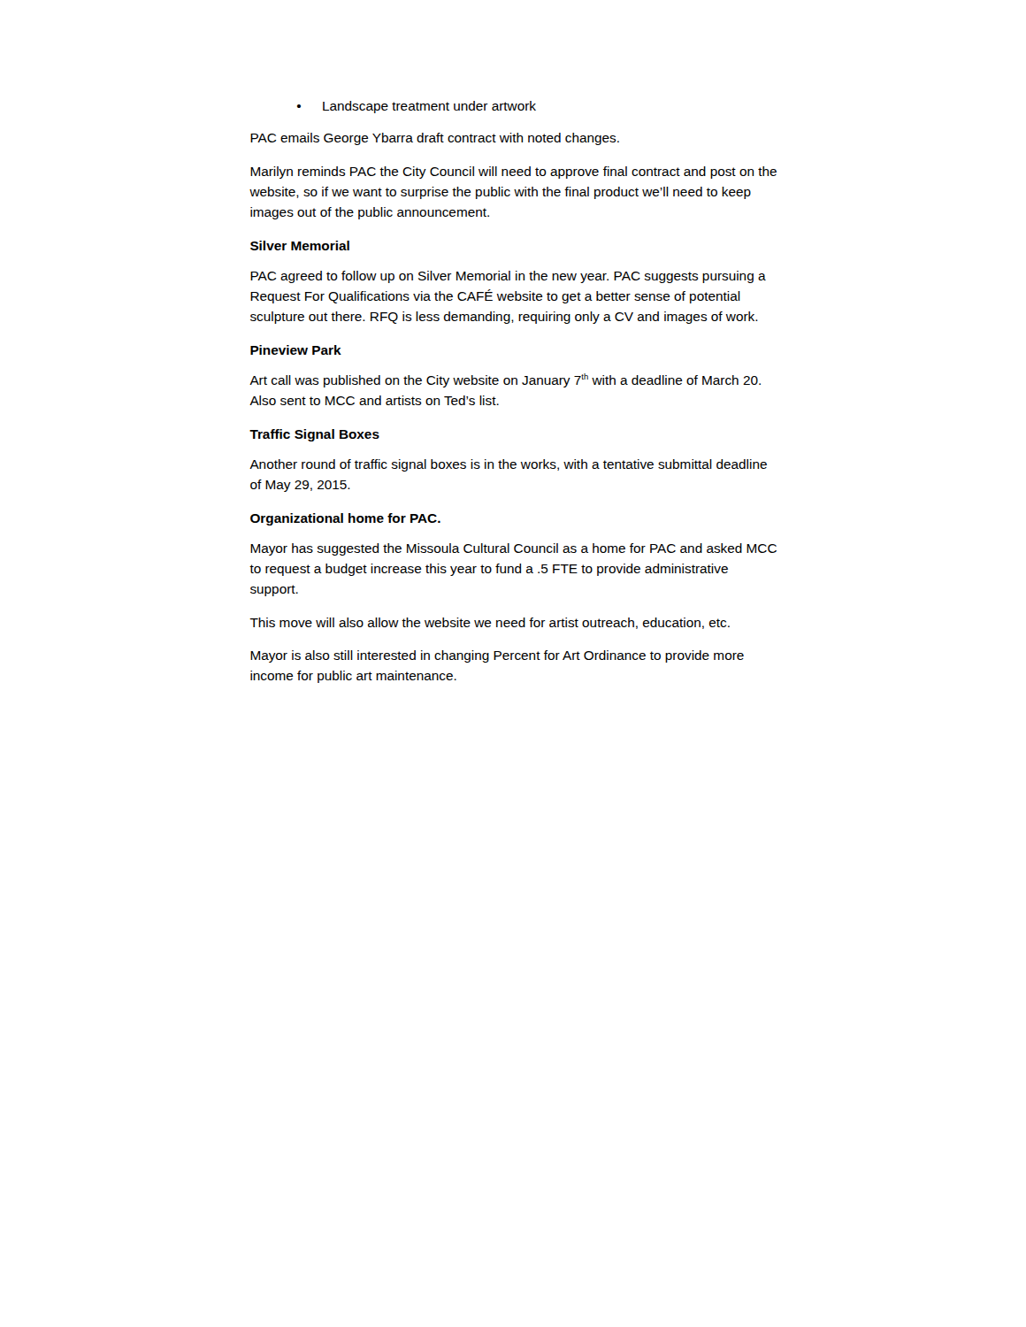Landscape treatment under artwork
PAC emails George Ybarra draft contract with noted changes.
Marilyn reminds PAC the City Council will need to approve final contract and post on the website, so if we want to surprise the public with the final product we’ll need to keep images out of the public announcement.
Silver Memorial
PAC agreed to follow up on Silver Memorial in the new year. PAC suggests pursuing a Request For Qualifications via the CAFÉ website to get a better sense of potential sculpture out there. RFQ is less demanding, requiring only a CV and images of work.
Pineview Park
Art call was published on the City website on January 7th with a deadline of March 20. Also sent to MCC and artists on Ted’s list.
Traffic Signal Boxes
Another round of traffic signal boxes is in the works, with a tentative submittal deadline of May 29, 2015.
Organizational home for PAC.
Mayor has suggested the Missoula Cultural Council as a home for PAC and asked MCC to request a budget increase this year to fund a .5 FTE to provide administrative support.
This move will also allow the website we need for artist outreach, education, etc.
Mayor is also still interested in changing Percent for Art Ordinance to provide more income for public art maintenance.